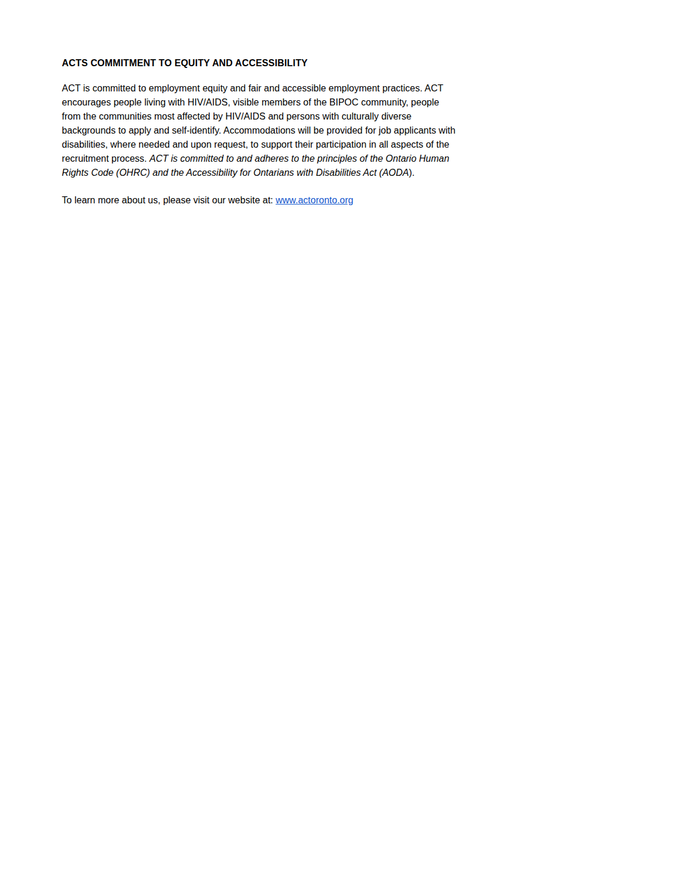ACTS COMMITMENT TO EQUITY AND ACCESSIBILITY
ACT is committed to employment equity and fair and accessible employment practices. ACT encourages people living with HIV/AIDS, visible members of the BIPOC community, people from the communities most affected by HIV/AIDS and persons with culturally diverse backgrounds to apply and self-identify. Accommodations will be provided for job applicants with disabilities, where needed and upon request, to support their participation in all aspects of the recruitment process. ACT is committed to and adheres to the principles of the Ontario Human Rights Code (OHRC) and the Accessibility for Ontarians with Disabilities Act (AODA).
To learn more about us, please visit our website at: www.actoronto.org